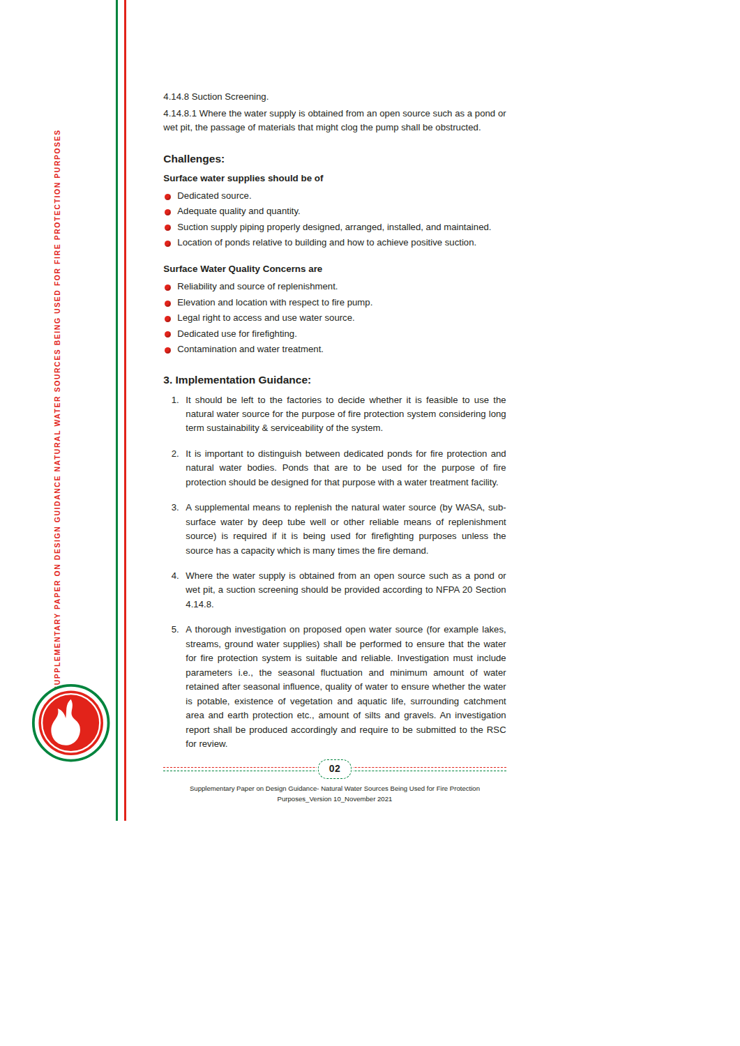Supplementary Paper on Design Guidance Natural Water Sources Being Used for Fire Protection Purposes
4.14.8 Suction Screening.
4.14.8.1 Where the water supply is obtained from an open source such as a pond or wet pit, the passage of materials that might clog the pump shall be obstructed.
Challenges:
Surface water supplies should be of
Dedicated source.
Adequate quality and quantity.
Suction supply piping properly designed, arranged, installed, and maintained.
Location of ponds relative to building and how to achieve positive suction.
Surface Water Quality Concerns are
Reliability and source of replenishment.
Elevation and location with respect to fire pump.
Legal right to access and use water source.
Dedicated use for firefighting.
Contamination and water treatment.
3. Implementation Guidance:
It should be left to the factories to decide whether it is feasible to use the natural water source for the purpose of fire protection system considering long term sustainability & serviceability of the system.
It is important to distinguish between dedicated ponds for fire protection and natural water bodies. Ponds that are to be used for the purpose of fire protection should be designed for that purpose with a water treatment facility.
A supplemental means to replenish the natural water source (by WASA, sub-surface water by deep tube well or other reliable means of replenishment source) is required if it is being used for firefighting purposes unless the source has a capacity which is many times the fire demand.
Where the water supply is obtained from an open source such as a pond or wet pit, a suction screening should be provided according to NFPA 20 Section 4.14.8.
A thorough investigation on proposed open water source (for example lakes, streams, ground water supplies) shall be performed to ensure that the water for fire protection system is suitable and reliable. Investigation must include parameters i.e., the seasonal fluctuation and minimum amount of water retained after seasonal influence, quality of water to ensure whether the water is potable, existence of vegetation and aquatic life, surrounding catchment area and earth protection etc., amount of silts and gravels. An investigation report shall be produced accordingly and require to be submitted to the RSC for review.
02
Supplementary Paper on Design Guidance- Natural Water Sources Being Used for Fire Protection Purposes_Version 10_November 2021